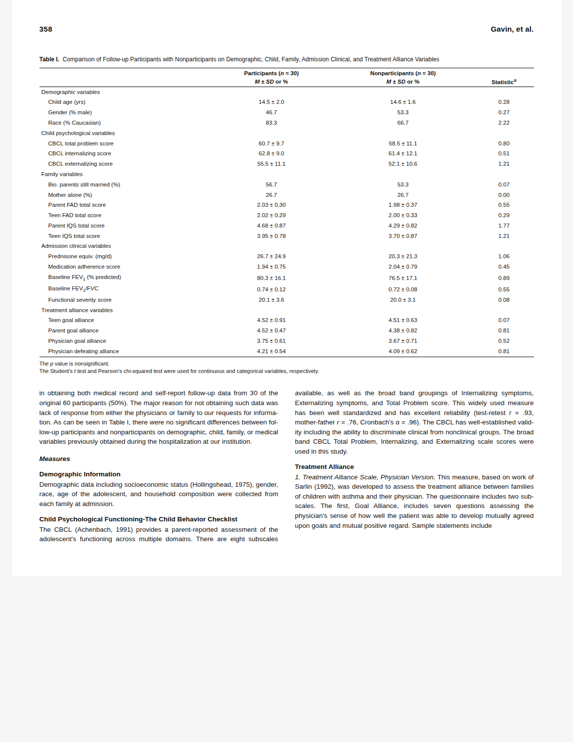358 Gavin, et al.
Table I. Comparison of Follow-up Participants with Nonparticipants on Demographic, Child, Family, Admission Clinical, and Treatment Alliance Variables
| | Participants ( n = 30) | Nonparticipants ( n = 30) | |
| --- | --- | --- | --- |
| | M ± SD or % | M ± SD or % | Statistic a |
| Demographic variables | | | |
| Child age (yrs) | 14.5 ± 2.0 | 14.6 ± 1.6 | 0.28 |
| Gender (% male) | 46.7 | 53.3 | 0.27 |
| Race (% Caucasian) | 83.3 | 66.7 | 2.22 |
| Child psychological variables | | | |
| CBCL total problem score | 60.7 ± 9.7 | 58.5 ± 11.1 | 0.80 |
| CBCL internalizing score | 62.8 ± 9.0 | 61.4 ± 12.1 | 0.51 |
| CBCL externalizing score | 55.5 ± 11.1 | 52.1 ± 10.6 | 1.21 |
| Family variables | | | |
| Bio. parents still married (%) | 56.7 | 53.3 | 0.07 |
| Mother alone (%) | 26.7 | 26.7 | 0.00 |
| Parent FAD total score | 2.03 ± 0.30 | 1.98 ± 0.37 | 0.55 |
| Teen FAD total score | 2.02 ± 0.29 | 2.00 ± 0.33 | 0.29 |
| Parent IQS total score | 4.68 ± 0.87 | 4.29 ± 0.82 | 1.77 |
| Teen IQS total score | 3.95 ± 0.78 | 3.70 ± 0.87 | 1.21 |
| Admission clinical variables | | | |
| Prednisone equiv. (mg/d) | 26.7 ± 24.9 | 20.3 ± 21.3 | 1.06 |
| Medication adherence score | 1.94 ± 0.75 | 2.04 ± 0.79 | 0.45 |
| Baseline FEV 1 (% predicted) | 80.3 ± 16.1 | 76.5 ± 17.1 | 0.89 |
| Baseline FEV 1 /FVC | 0.74 ± 0.12 | 0.72 ± 0.08 | 0.55 |
| Functional severity score | 20.1 ± 3.6 | 20.0 ± 3.1 | 0.08 |
| Treatment alliance variables | | | |
| Teen goal alliance | 4.52 ± 0.91 | 4.51 ± 0.63 | 0.07 |
| Parent goal alliance | 4.52 ± 0.47 | 4.38 ± 0.82 | 0.81 |
| Physician goal alliance | 3.75 ± 0.61 | 3.67 ± 0.71 | 0.52 |
| Physician defeating alliance | 4.21 ± 0.54 | 4.09 ± 0.62 | 0.81 |
The p value is nonsignificant.
The Student's t test and Pearson's chi-squared test were used for continuous and categorical variables, respectively.
in obtaining both medical record and self-report follow-up data from 30 of the original 60 participants (50%). The major reason for not obtaining such data was lack of response from either the physicians or family to our requests for information. As can be seen in Table I, there were no significant differences between follow-up participants and nonparticipants on demographic, child, family, or medical variables previously obtained during the hospitalization at our institution.
Measures
Demographic Information
Demographic data including socioeconomic status (Hollingshead, 1975), gender, race, age of the adolescent, and household composition were collected from each family at admission.
Child Psychological Functioning-The Child Behavior Checklist
The CBCL (Achenbach, 1991) provides a parent-reported assessment of the adolescent's functioning across multiple domains. There are eight subscales available, as well as the broad band groupings of Internalizing symptoms, Externalizing symptoms, and Total Problem score. This widely used measure has been well standardized and has excellent reliability (test-retest r = .93, mother-father r = .76, Cronbach's α = .96). The CBCL has well-established validity including the ability to discriminate clinical from nonclinical groups. The broad band CBCL Total Problem, Internalizing, and Externalizing scale scores were used in this study.
Treatment Alliance
1. Treatment Alliance Scale, Physician Version. This measure, based on work of Sarlin (1992), was developed to assess the treatment alliance between families of children with asthma and their physician. The questionnaire includes two subscales. The first, Goal Alliance, includes seven questions assessing the physician's sense of how well the patient was able to develop mutually agreed upon goals and mutual positive regard. Sample statements include